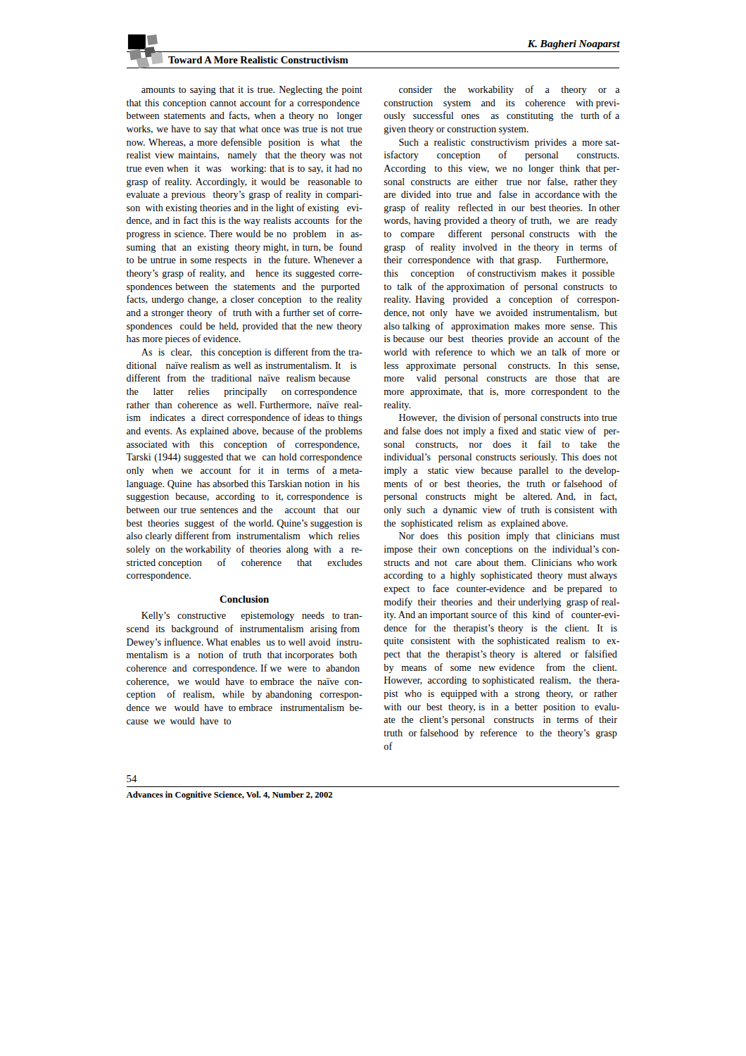K. Bagheri Noaparst
Toward A More Realistic Constructivism
amounts to saying that it is true. Neglecting the point that this conception cannot account for a correspondence between statements and facts, when a theory no longer works, we have to say that what once was true is not true now. Whereas, a more defensible position is what the realist view maintains, namely that the theory was not true even when it was working: that is to say, it had no grasp of reality. Accordingly, it would be reasonable to evaluate a previous theory’s grasp of reality in comparison with existing theories and in the light of existing evidence, and in fact this is the way realists accounts for the progress in science. There would be no problem in assuming that an existing theory might, in turn, be found to be untrue in some respects in the future. Whenever a theory’s grasp of reality, and hence its suggested correspondences between the statements and the purported facts, undergo change, a closer conception to the reality and a stronger theory of truth with a further set of correspondences could be held, provided that the new theory has more pieces of evidence.
As is clear, this conception is different from the traditional naïve realism as well as instrumentalism. It is different from the traditional naïve realism because the latter relies principally on correspondence rather than coherence as well. Furthermore, naïve realism indicates a direct correspondence of ideas to things and events. As explained above, because of the problems associated with this conception of correspondence, Tarski (1944) suggested that we can hold correspondence only when we account for it in terms of a metalanguage. Quine has absorbed this Tarskian notion in his suggestion because, according to it, correspondence is between our true sentences and the account that our best theories suggest of the world. Quine’s suggestion is also clearly different from instrumentalism which relies solely on the workability of theories along with a restricted conception of coherence that excludes correspondence.
Conclusion
Kelly’s constructive epistemology needs to transcend its background of instrumentalism arising from Dewey’s influence. What enables us to well avoid instrumentalism is a notion of truth that incorporates both coherence and correspondence. If we were to abandon coherence, we would have to embrace the naïve conception of realism, while by abandoning correspondence we would have to embrace instrumentalism because we would have to
consider the workability of a theory or a construction system and its coherence with previously successful ones as constituting the turth of a given theory or construction system.
Such a realistic constructivism privides a more satisfactory conception of personal constructs. According to this view, we no longer think that personal constructs are either true nor false, rather they are divided into true and false in accordance with the grasp of reality reflected in our best theories. In other words, having provided a theory of truth, we are ready to compare different personal constructs with the grasp of reality involved in the theory in terms of their correspondence with that grasp. Furthermore, this conception of constructivism makes it possible to talk of the approximation of personal constructs to reality. Having provided a conception of correspondence, not only have we avoided instrumentalism, but also talking of approximation makes more sense. This is because our best theories provide an account of the world with reference to which we an talk of more or less approximate personal constructs. In this sense, more valid personal constructs are those that are more approximate, that is, more correspondent to the reality.
However, the division of personal constructs into true and false does not imply a fixed and static view of personal constructs, nor does it fail to take the individual’s personal constructs seriously. This does not imply a static view because parallel to the developments of or best theories, the truth or falsehood of personal constructs might be altered. And, in fact, only such a dynamic view of truth is consistent with the sophisticated relism as explained above.
Nor does this position imply that clinicians must impose their own conceptions on the individual’s constructs and not care about them. Clinicians who work according to a highly sophisticated theory must always expect to face counter-evidence and be prepared to modify their theories and their underlying grasp of reality. And an important source of this kind of counter-evidence for the therapist’s theory is the client. It is quite consistent with the sophisticated realism to expect that the therapist’s theory is altered or falsified by means of some new evidence from the client. However, according to sophisticated realism, the therapist who is equipped with a strong theory, or rather with our best theory, is in a better position to evaluate the client’s personal constructs in terms of their truth or falsehood by reference to the theory’s grasp of
54
Advances in Cognitive Science, Vol. 4, Number 2, 2002